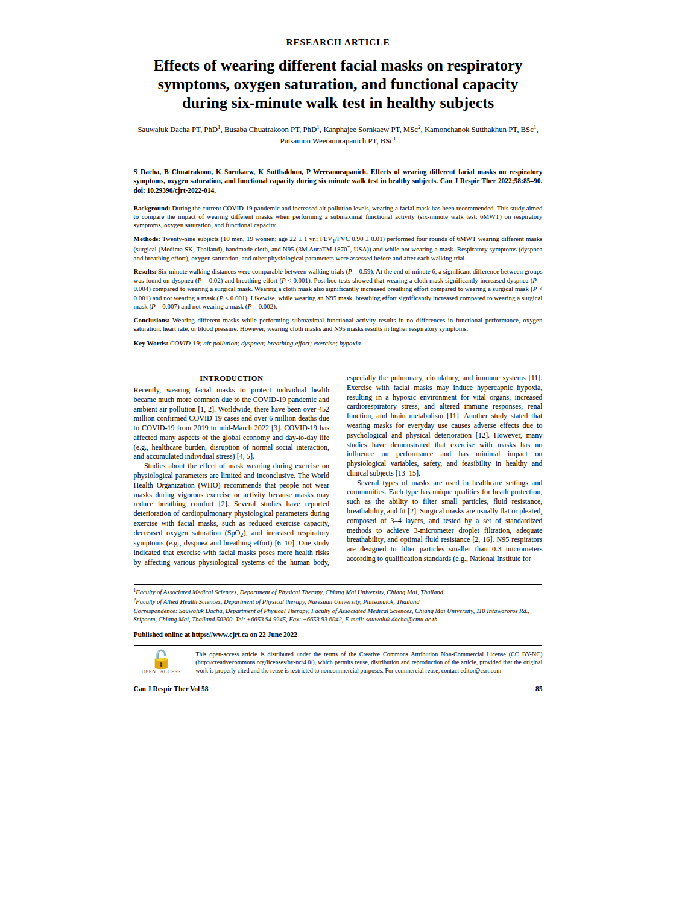RESEARCH ARTICLE
Effects of wearing different facial masks on respiratory symptoms, oxygen saturation, and functional capacity during six-minute walk test in healthy subjects
Sauwaluk Dacha PT, PhD1, Busaba Chuatrakoon PT, PhD1, Kanphajee Sornkaew PT, MSc2, Kamonchanok Sutthakhun PT, BSc1,
Putsamon Weeranorapanich PT, BSc1
S Dacha, B Chuatrakoon, K Sornkaew, K Sutthakhun, P Weeranorapanich. Effects of wearing different facial masks on respiratory symptoms, oxygen saturation, and functional capacity during six-minute walk test in healthy subjects. Can J Respir Ther 2022;58:85–90. doi: 10.29390/cjrt-2022-014.
Background: During the current COVID-19 pandemic and increased air pollution levels, wearing a facial mask has been recommended. This study aimed to compare the impact of wearing different masks when performing a submaximal functional activity (six-minute walk test; 6MWT) on respiratory symptoms, oxygen saturation, and functional capacity.
Methods: Twenty-nine subjects (10 men, 19 women; age 22 ± 1 yr.; FEV1/FVC 0.90 ± 0.01) performed four rounds of 6MWT wearing different masks (surgical (Medima SK, Thailand), handmade cloth, and N95 (3M AuraTM 1870+, USA)) and while not wearing a mask. Respiratory symptoms (dyspnea and breathing effort), oxygen saturation, and other physiological parameters were assessed before and after each walking trial.
Results: Six-minute walking distances were comparable between walking trials (P = 0.59). At the end of minute 6, a significant difference between groups was found on dyspnea (P = 0.02) and breathing effort (P < 0.001). Post hoc tests showed that wearing a cloth mask significantly increased dyspnea (P = 0.004) compared to wearing a surgical mask. Wearing a cloth mask also significantly increased breathing effort compared to wearing a surgical mask (P < 0.001) and not wearing a mask (P < 0.001). Likewise, while wearing an N95 mask, breathing effort significantly increased compared to wearing a surgical mask (P = 0.007) and not wearing a mask (P = 0.002).
Conclusions: Wearing different masks while performing submaximal functional activity results in no differences in functional performance, oxygen saturation, heart rate, or blood pressure. However, wearing cloth masks and N95 masks results in higher respiratory symptoms.
Key Words: COVID-19; air pollution; dyspnea; breathing effort; exercise; hypoxia
INTRODUCTION
Recently, wearing facial masks to protect individual health became much more common due to the COVID-19 pandemic and ambient air pollution [1, 2]. Worldwide, there have been over 452 million confirmed COVID-19 cases and over 6 million deaths due to COVID-19 from 2019 to mid-March 2022 [3]. COVID-19 has affected many aspects of the global economy and day-to-day life (e.g., healthcare burden, disruption of normal social interaction, and accumulated individual stress) [4, 5].
Studies about the effect of mask wearing during exercise on physiological parameters are limited and inconclusive. The World Health Organization (WHO) recommends that people not wear masks during vigorous exercise or activity because masks may reduce breathing comfort [2]. Several studies have reported deterioration of cardiopulmonary physiological parameters during exercise with facial masks, such as reduced exercise capacity, decreased oxygen saturation (SpO2), and increased respiratory symptoms (e.g., dyspnea and breathing effort) [6–10]. One study indicated that exercise with facial masks poses more health risks by affecting various physiological systems of the human body, especially the pulmonary, circulatory, and immune systems [11]. Exercise with facial masks may induce hypercapnic hypoxia, resulting in a hypoxic environment for vital organs, increased cardiorespiratory stress, and altered immune responses, renal function, and brain metabolism [11]. Another study stated that wearing masks for everyday use causes adverse effects due to psychological and physical deterioration [12]. However, many studies have demonstrated that exercise with masks has no influence on performance and has minimal impact on physiological variables, safety, and feasibility in healthy and clinical subjects [13–15].
Several types of masks are used in healthcare settings and communities. Each type has unique qualities for heath protection, such as the ability to filter small particles, fluid resistance, breathability, and fit [2]. Surgical masks are usually flat or pleated, composed of 3–4 layers, and tested by a set of standardized methods to achieve 3-micrometer droplet filtration, adequate breathability, and optimal fluid resistance [2, 16]. N95 respirators are designed to filter particles smaller than 0.3 micrometers according to qualification standards (e.g., National Institute for
1Faculty of Associated Medical Sciences, Department of Physical Therapy, Chiang Mai University, Chiang Mai, Thailand
2Faculty of Allied Health Sciences, Department of Physical therapy, Naresuan University, Phitsanulok, Thailand
Correspondence: Sauwaluk Dacha, Department of Physical Therapy, Faculty of Associated Medical Sciences, Chiang Mai University, 110 Intawaroros Rd., Sripoom, Chiang Mai, Thailand 50200. Tel: +6653 94 9245, Fax: +6653 93 6042, E-mail: sauwaluk.dacha@cmu.ac.th
Published online at https://www.cjrt.ca on 22 June 2022
🔓 OPEN ACCESS
This open-access article is distributed under the terms of the Creative Commons Attribution Non-Commercial License (CC BY-NC) (http://creativecommons.org/licenses/by-nc/4.0/), which permits reuse, distribution and reproduction of the article, provided that the original work is properly cited and the reuse is restricted to noncommercial purposes. For commercial reuse, contact editor@csrt.com
Can J Respir Ther Vol 58 85